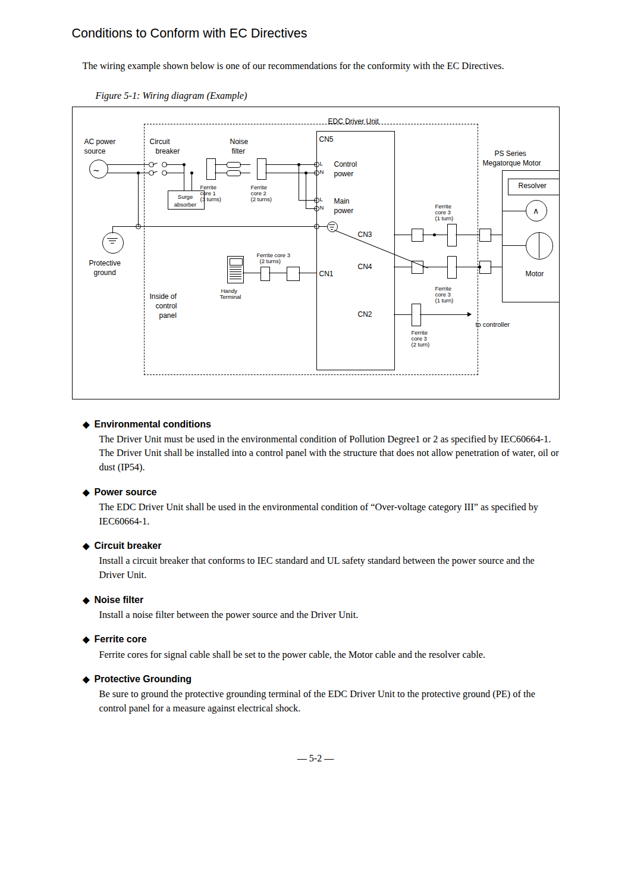Conditions to Conform with EC Directives
The wiring example shown below is one of our recommendations for the conformity with the EC Directives.
Figure 5-1: Wiring diagram (Example)
EDC Driver Unit
AC power
source
Circuit
breaker
Noise
filter
CN5
∼
Surge
absorber
Ferrite
core 1
(3 turns)
Ferrite
core 2
(2 turns)
L
N
Control
power
L
N
Main
power
Protective
ground
Inside of
control
panel
Handy
Terminal
Ferrite core 3
(2 turns)
CN1
CN3
Ferrite
core 3
(1 turn)
CN4
Ferrite
core 3
(1 turn)
CN2
Ferrite
core 3
(2 turn)
to controller
PS Series
Megatorque Motor
Resolver
∧
Motor
Environmental conditions
The Driver Unit must be used in the environmental condition of Pollution Degree1 or 2 as specified by IEC60664-1. The Driver Unit shall be installed into a control panel with the structure that does not allow penetration of water, oil or dust (IP54).
Power source
The EDC Driver Unit shall be used in the environmental condition of “Over-voltage category III” as specified by IEC60664-1.
Circuit breaker
Install a circuit breaker that conforms to IEC standard and UL safety standard between the power source and the Driver Unit.
Noise filter
Install a noise filter between the power source and the Driver Unit.
Ferrite core
Ferrite cores for signal cable shall be set to the power cable, the Motor cable and the resolver cable.
Protective Grounding
Be sure to ground the protective grounding terminal of the EDC Driver Unit to the protective ground (PE) of the control panel for a measure against electrical shock.
— 5-2 —